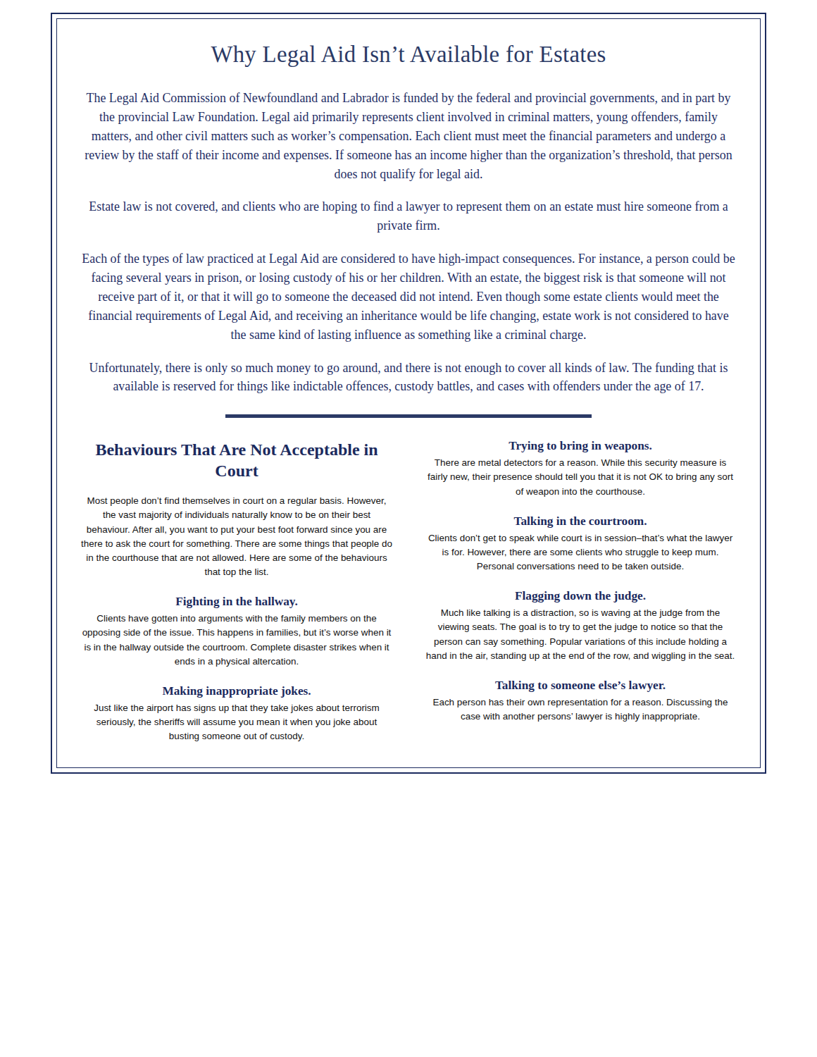Why Legal Aid Isn’t Available for Estates
The Legal Aid Commission of Newfoundland and Labrador is funded by the federal and provincial governments, and in part by the provincial Law Foundation. Legal aid primarily represents client involved in criminal matters, young offenders, family matters, and other civil matters such as worker’s compensation. Each client must meet the financial parameters and undergo a review by the staff of their income and expenses. If someone has an income higher than the organization’s threshold, that person does not qualify for legal aid.
Estate law is not covered, and clients who are hoping to find a lawyer to represent them on an estate must hire someone from a private firm.
Each of the types of law practiced at Legal Aid are considered to have high-impact consequences. For instance, a person could be facing several years in prison, or losing custody of his or her children. With an estate, the biggest risk is that someone will not receive part of it, or that it will go to someone the deceased did not intend. Even though some estate clients would meet the financial requirements of Legal Aid, and receiving an inheritance would be life changing, estate work is not considered to have the same kind of lasting influence as something like a criminal charge.
Unfortunately, there is only so much money to go around, and there is not enough to cover all kinds of law. The funding that is available is reserved for things like indictable offences, custody battles, and cases with offenders under the age of 17.
Behaviours That Are Not Acceptable in Court
Most people don’t find themselves in court on a regular basis. However, the vast majority of individuals naturally know to be on their best behaviour. After all, you want to put your best foot forward since you are there to ask the court for something. There are some things that people do in the courthouse that are not allowed. Here are some of the behaviours that top the list.
Fighting in the hallway.
Clients have gotten into arguments with the family members on the opposing side of the issue. This happens in families, but it’s worse when it is in the hallway outside the courtroom. Complete disaster strikes when it ends in a physical altercation.
Making inappropriate jokes.
Just like the airport has signs up that they take jokes about terrorism seriously, the sheriffs will assume you mean it when you joke about busting someone out of custody.
Trying to bring in weapons.
There are metal detectors for a reason. While this security measure is fairly new, their presence should tell you that it is not OK to bring any sort of weapon into the courthouse.
Talking in the courtroom.
Clients don’t get to speak while court is in session–that’s what the lawyer is for. However, there are some clients who struggle to keep mum. Personal conversations need to be taken outside.
Flagging down the judge.
Much like talking is a distraction, so is waving at the judge from the viewing seats. The goal is to try to get the judge to notice so that the person can say something. Popular variations of this include holding a hand in the air, standing up at the end of the row, and wiggling in the seat.
Talking to someone else’s lawyer.
Each person has their own representation for a reason. Discussing the case with another persons’ lawyer is highly inappropriate.